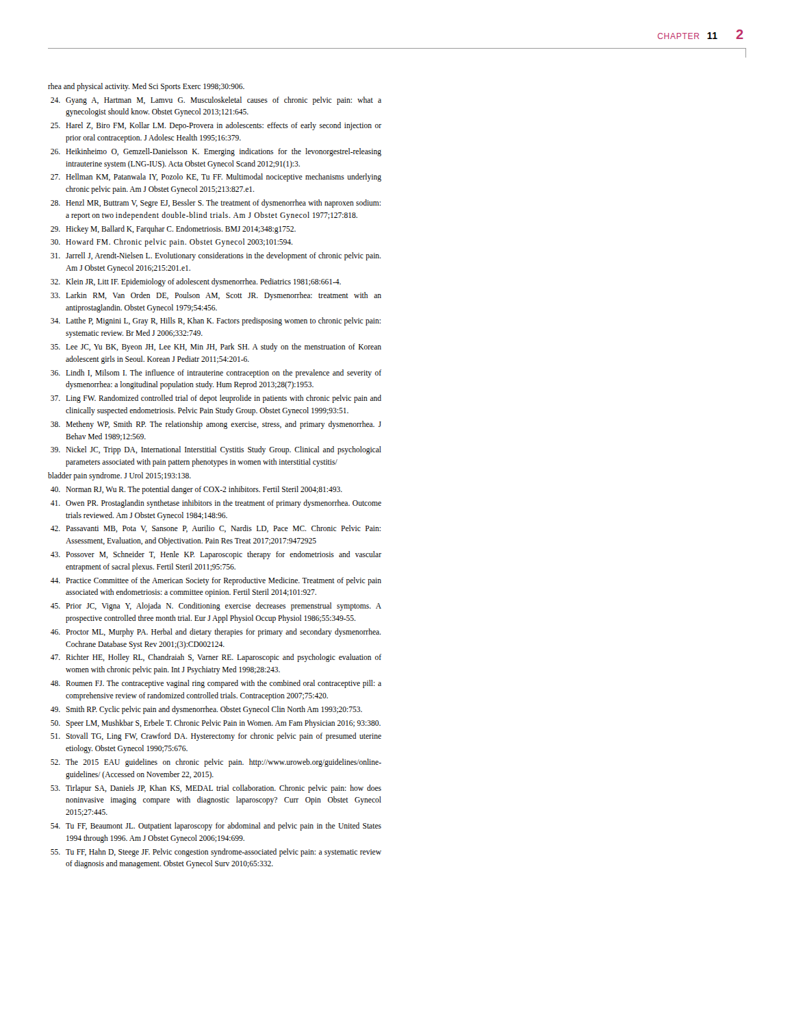CHAPTER 11
2
rhea and physical activity. Med Sci Sports Exerc 1998;30:906.
24. Gyang A, Hartman M, Lamvu G. Musculoskeletal causes of chronic pelvic pain: what a gynecologist should know. Obstet Gynecol 2013;121:645.
25. Harel Z, Biro FM, Kollar LM. Depo-Provera in adolescents: effects of early second injection or prior oral contraception. J Adolesc Health 1995;16:379.
26. Heikinheimo O, Gemzell-Danielsson K. Emerging indications for the levonorgestrel-releasing intrauterine system (LNG-IUS). Acta Obstet Gynecol Scand 2012;91(1):3.
27. Hellman KM, Patanwala IY, Pozolo KE, Tu FF. Multimodal nociceptive mechanisms underlying chronic pelvic pain. Am J Obstet Gynecol 2015;213:827.e1.
28. Henzl MR, Buttram V, Segre EJ, Bessler S. The treatment of dysmenorrhea with naproxen sodium: a report on two independent double-blind trials. Am J Obstet Gynecol 1977;127:818.
29. Hickey M, Ballard K, Farquhar C. Endometriosis. BMJ 2014;348:g1752.
30. Howard FM. Chronic pelvic pain. Obstet Gynecol 2003;101:594.
31. Jarrell J, Arendt-Nielsen L. Evolutionary considerations in the development of chronic pelvic pain. Am J Obstet Gynecol 2016;215:201.e1.
32. Klein JR, Litt IF. Epidemiology of adolescent dysmenorrhea. Pediatrics 1981;68:661-4.
33. Larkin RM, Van Orden DE, Poulson AM, Scott JR. Dysmenorrhea: treatment with an antiprostaglandin. Obstet Gynecol 1979;54:456.
34. Latthe P, Mignini L, Gray R, Hills R, Khan K. Factors predisposing women to chronic pelvic pain: systematic review. Br Med J 2006;332:749.
35. Lee JC, Yu BK, Byeon JH, Lee KH, Min JH, Park SH. A study on the menstruation of Korean adolescent girls in Seoul. Korean J Pediatr 2011;54:201-6.
36. Lindh I, Milsom I. The influence of intrauterine contraception on the prevalence and severity of dysmenorrhea: a longitudinal population study. Hum Reprod 2013;28(7):1953.
37. Ling FW. Randomized controlled trial of depot leuprolide in patients with chronic pelvic pain and clinically suspected endometriosis. Pelvic Pain Study Group. Obstet Gynecol 1999;93:51.
38. Metheny WP, Smith RP. The relationship among exercise, stress, and primary dysmenorrhea. J Behav Med 1989;12:569.
39. Nickel JC, Tripp DA, International Interstitial Cystitis Study Group. Clinical and psychological parameters associated with pain pattern phenotypes in women with interstitial cystitis/
bladder pain syndrome. J Urol 2015;193:138.
40. Norman RJ, Wu R. The potential danger of COX-2 inhibitors. Fertil Steril 2004;81:493.
41. Owen PR. Prostaglandin synthetase inhibitors in the treatment of primary dysmenorrhea. Outcome trials reviewed. Am J Obstet Gynecol 1984;148:96.
42. Passavanti MB, Pota V, Sansone P, Aurilio C, Nardis LD, Pace MC. Chronic Pelvic Pain: Assessment, Evaluation, and Objectivation. Pain Res Treat 2017;2017:9472925
43. Possover M, Schneider T, Henle KP. Laparoscopic therapy for endometriosis and vascular entrapment of sacral plexus. Fertil Steril 2011;95:756.
44. Practice Committee of the American Society for Reproductive Medicine. Treatment of pelvic pain associated with endometriosis: a committee opinion. Fertil Steril 2014;101:927.
45. Prior JC, Vigna Y, Alojada N. Conditioning exercise decreases premenstrual symptoms. A prospective controlled three month trial. Eur J Appl Physiol Occup Physiol 1986;55:349-55.
46. Proctor ML, Murphy PA. Herbal and dietary therapies for primary and secondary dysmenorrhea. Cochrane Database Syst Rev 2001;(3):CD002124.
47. Richter HE, Holley RL, Chandraiah S, Varner RE. Laparoscopic and psychologic evaluation of women with chronic pelvic pain. Int J Psychiatry Med 1998;28:243.
48. Roumen FJ. The contraceptive vaginal ring compared with the combined oral contraceptive pill: a comprehensive review of randomized controlled trials. Contraception 2007;75:420.
49. Smith RP. Cyclic pelvic pain and dysmenorrhea. Obstet Gynecol Clin North Am 1993;20:753.
50. Speer LM, Mushkbar S, Erbele T. Chronic Pelvic Pain in Women. Am Fam Physician 2016; 93:380.
51. Stovall TG, Ling FW, Crawford DA. Hysterectomy for chronic pelvic pain of presumed uterine etiology. Obstet Gynecol 1990;75:676.
52. The 2015 EAU guidelines on chronic pelvic pain. http://www.uroweb.org/guidelines/online-guidelines/ (Accessed on November 22, 2015).
53. Tirlapur SA, Daniels JP, Khan KS, MEDAL trial collaboration. Chronic pelvic pain: how does noninvasive imaging compare with diagnostic laparoscopy? Curr Opin Obstet Gynecol 2015;27:445.
54. Tu FF, Beaumont JL. Outpatient laparoscopy for abdominal and pelvic pain in the United States 1994 through 1996. Am J Obstet Gynecol 2006;194:699.
55. Tu FF, Hahn D, Steege JF. Pelvic congestion syndrome-associated pelvic pain: a systematic review of diagnosis and management. Obstet Gynecol Surv 2010;65:332.